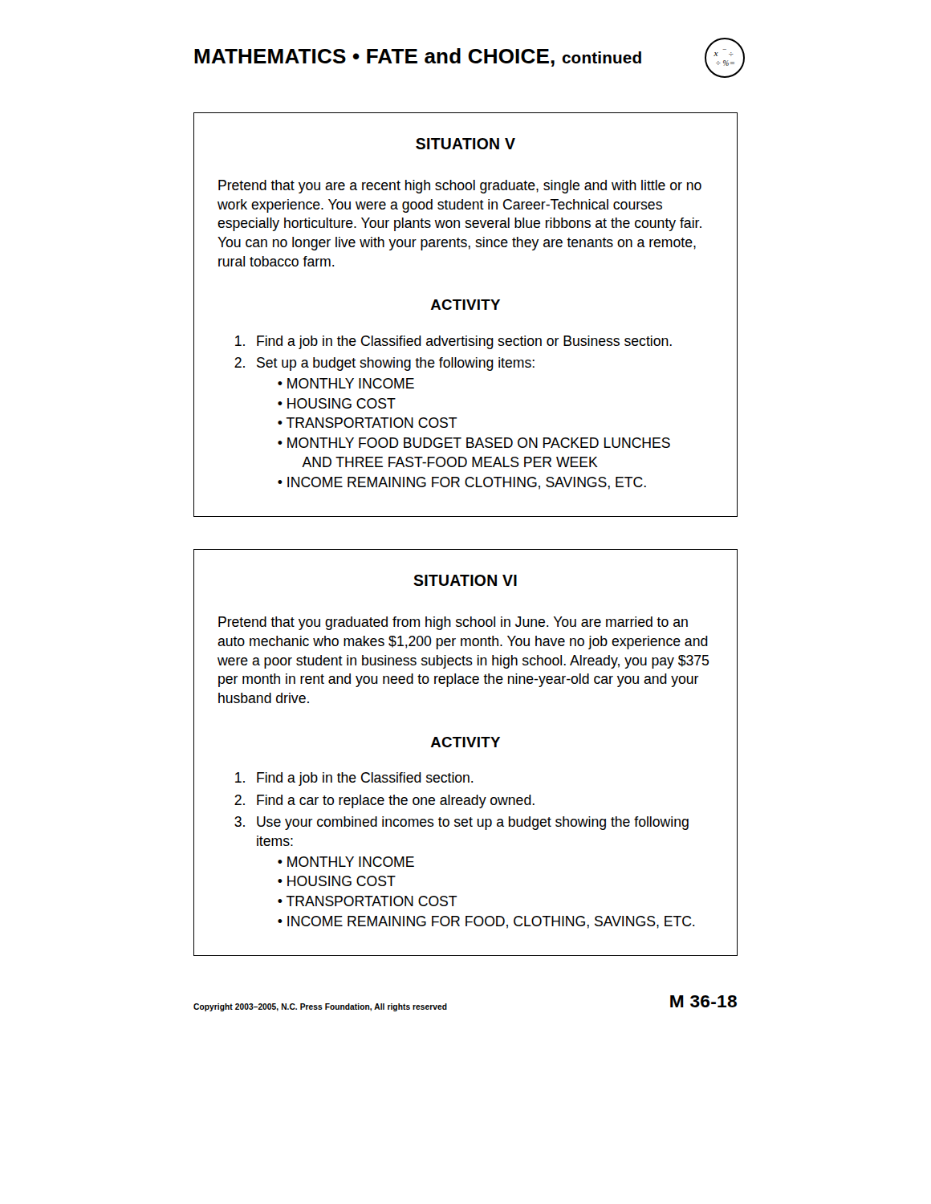MATHEMATICS • FATE and CHOICE, continued
x−÷ ÷%=
SITUATION V
Pretend that you are a recent high school graduate, single and with little or no work experience. You were a good student in Career-Technical courses especially horticulture. Your plants won several blue ribbons at the county fair. You can no longer live with your parents, since they are tenants on a remote, rural tobacco farm.
ACTIVITY
Find a job in the Classified advertising section or Business section.
Set up a budget showing the following items:
• MONTHLY INCOME
• HOUSING COST
• TRANSPORTATION COST
• MONTHLY FOOD BUDGET BASED ON PACKED LUNCHESAND THREE FAST-FOOD MEALS PER WEEK
• INCOME REMAINING FOR CLOTHING, SAVINGS, ETC.
SITUATION VI
Pretend that you graduated from high school in June. You are married to an auto mechanic who makes $1,200 per month. You have no job experience and were a poor student in business subjects in high school. Already, you pay $375 per month in rent and you need to replace the nine-year-old car you and your husband drive.
ACTIVITY
Find a job in the Classified section.
Find a car to replace the one already owned.
Use your combined incomes to set up a budget showing the following items:
• MONTHLY INCOME
• HOUSING COST
• TRANSPORTATION COST
• INCOME REMAINING FOR FOOD, CLOTHING, SAVINGS, ETC.
Copyright 2003–2005, N.C. Press Foundation, All rights reserved
M 36-18